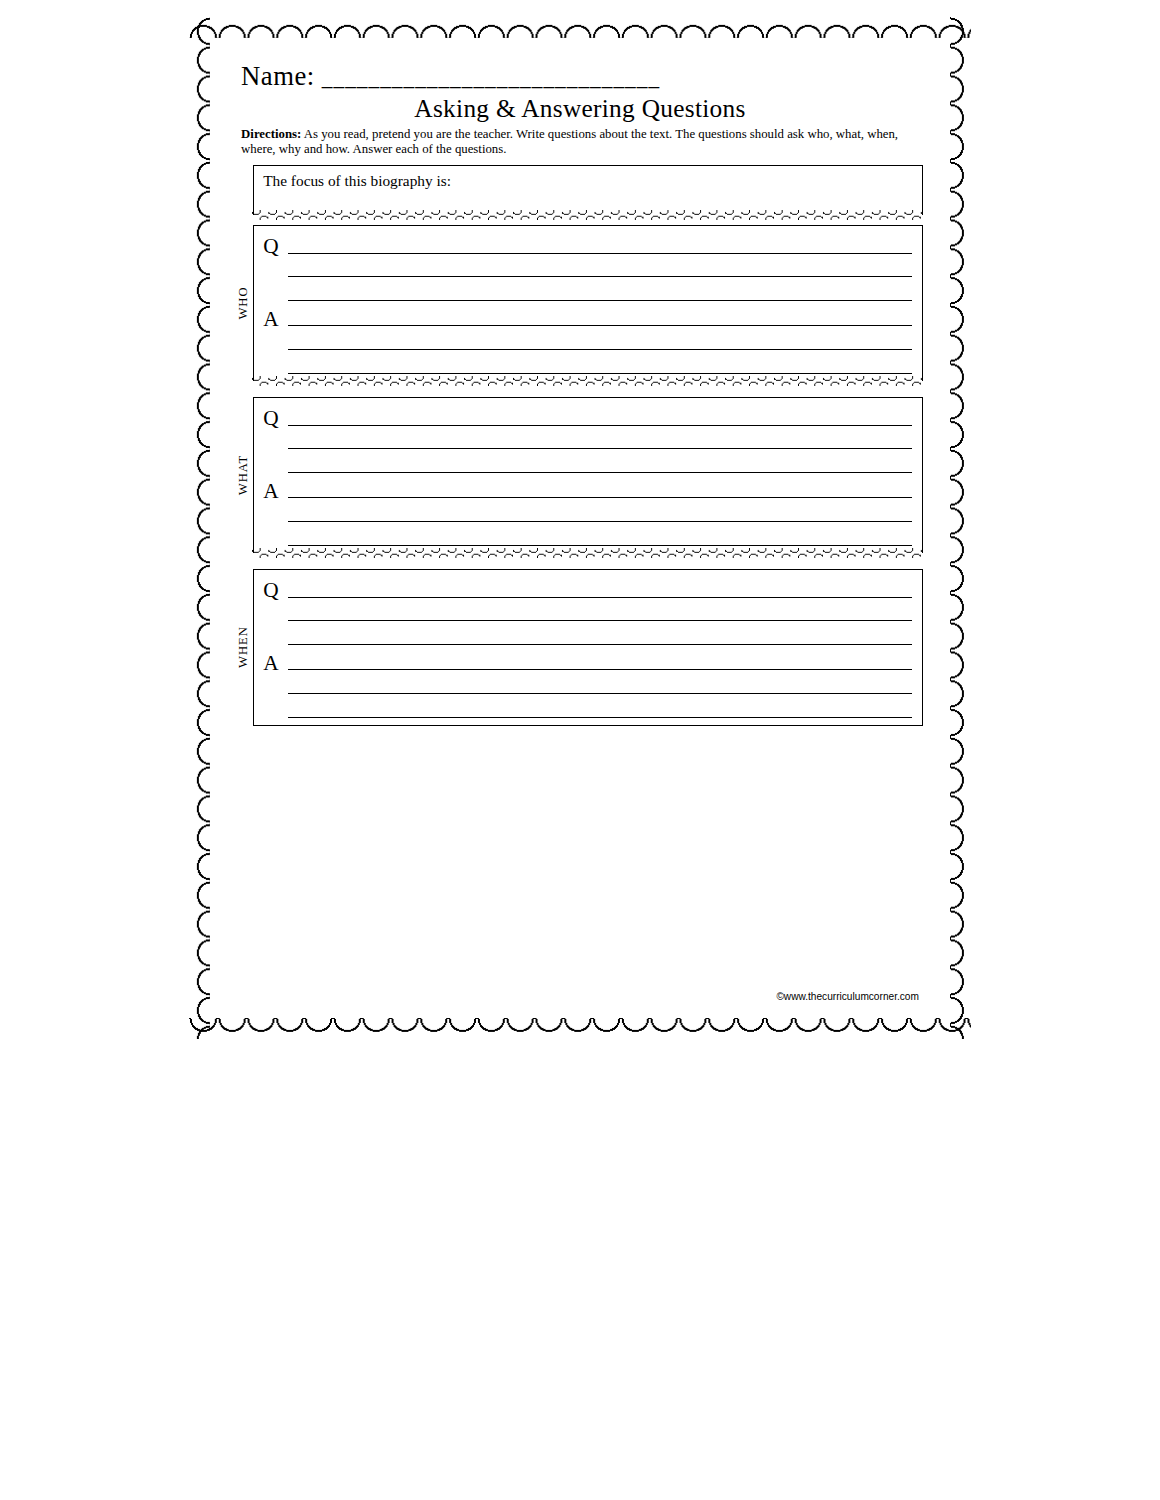Name: _____________________________
Asking & Answering Questions
Directions: As you read, pretend you are the teacher. Write questions about the text. The questions should ask who, what, when, where, why and how. Answer each of the questions.
The focus of this biography is:
WHO
Q
A
WHAT
Q
A
WHEN
Q
A
©www.thecurriculumcorner.com